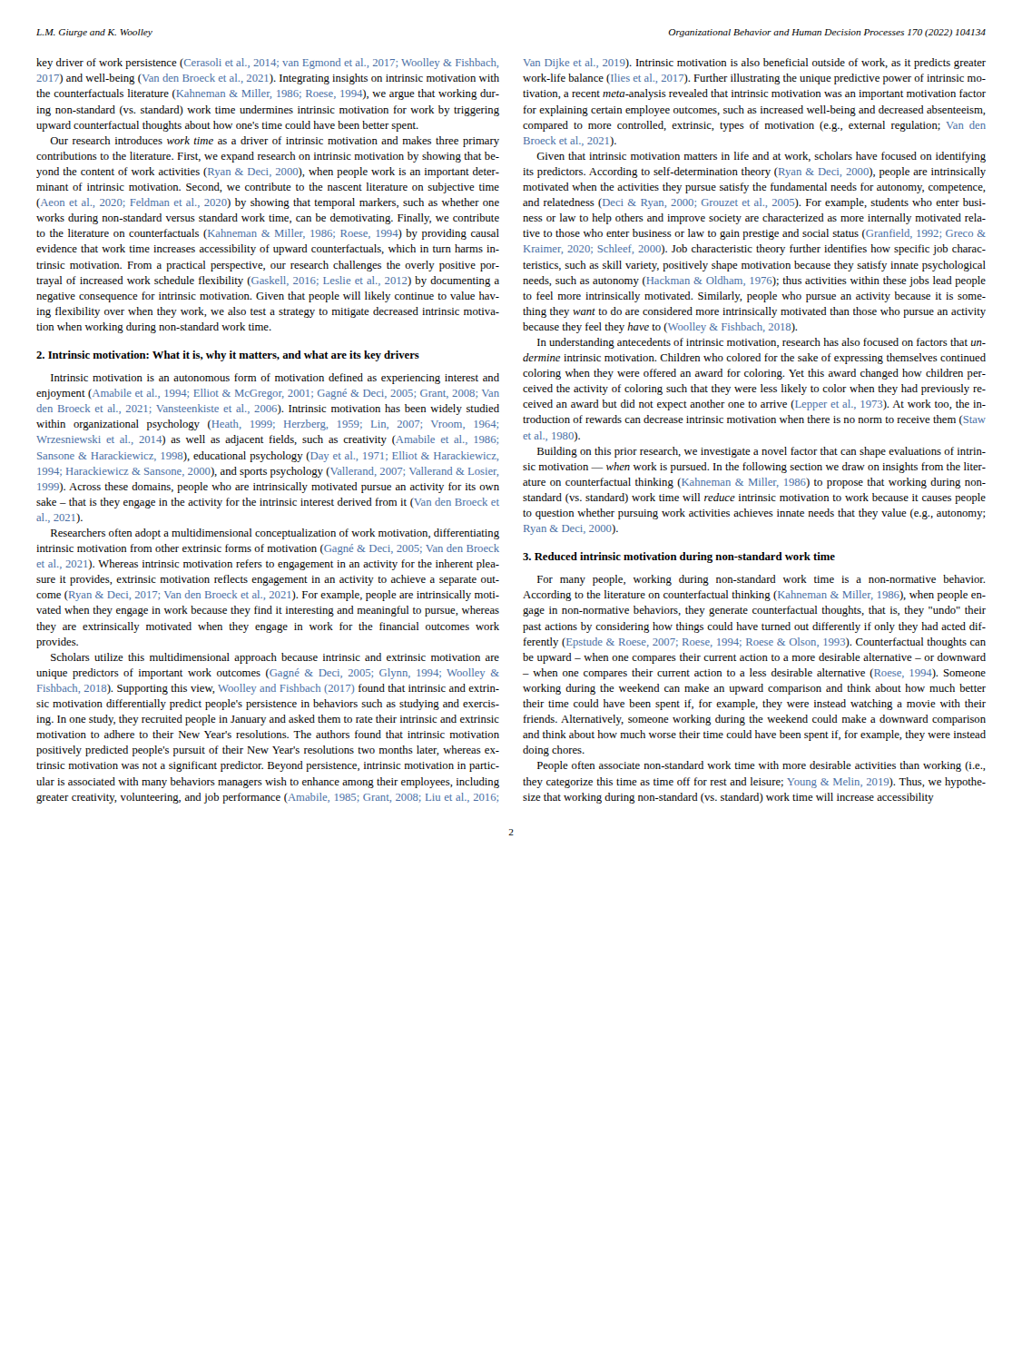L.M. Giurge and K. Woolley
Organizational Behavior and Human Decision Processes 170 (2022) 104134
key driver of work persistence (Cerasoli et al., 2014; van Egmond et al., 2017; Woolley & Fishbach, 2017) and well-being (Van den Broeck et al., 2021). Integrating insights on intrinsic motivation with the counterfactuals literature (Kahneman & Miller, 1986; Roese, 1994), we argue that working during non-standard (vs. standard) work time undermines intrinsic motivation for work by triggering upward counterfactual thoughts about how one's time could have been better spent.
Our research introduces work time as a driver of intrinsic motivation and makes three primary contributions to the literature. First, we expand research on intrinsic motivation by showing that beyond the content of work activities (Ryan & Deci, 2000), when people work is an important determinant of intrinsic motivation. Second, we contribute to the nascent literature on subjective time (Aeon et al., 2020; Feldman et al., 2020) by showing that temporal markers, such as whether one works during non-standard versus standard work time, can be demotivating. Finally, we contribute to the literature on counterfactuals (Kahneman & Miller, 1986; Roese, 1994) by providing causal evidence that work time increases accessibility of upward counterfactuals, which in turn harms intrinsic motivation. From a practical perspective, our research challenges the overly positive portrayal of increased work schedule flexibility (Gaskell, 2016; Leslie et al., 2012) by documenting a negative consequence for intrinsic motivation. Given that people will likely continue to value having flexibility over when they work, we also test a strategy to mitigate decreased intrinsic motivation when working during non-standard work time.
2. Intrinsic motivation: What it is, why it matters, and what are its key drivers
Intrinsic motivation is an autonomous form of motivation defined as experiencing interest and enjoyment (Amabile et al., 1994; Elliot & McGregor, 2001; Gagné & Deci, 2005; Grant, 2008; Van den Broeck et al., 2021; Vansteenkiste et al., 2006). Intrinsic motivation has been widely studied within organizational psychology (Heath, 1999; Herzberg, 1959; Lin, 2007; Vroom, 1964; Wrzesniewski et al., 2014) as well as adjacent fields, such as creativity (Amabile et al., 1986; Sansone & Harackiewicz, 1998), educational psychology (Day et al., 1971; Elliot & Harackiewicz, 1994; Harackiewicz & Sansone, 2000), and sports psychology (Vallerand, 2007; Vallerand & Losier, 1999). Across these domains, people who are intrinsically motivated pursue an activity for its own sake – that is they engage in the activity for the intrinsic interest derived from it (Van den Broeck et al., 2021).
Researchers often adopt a multidimensional conceptualization of work motivation, differentiating intrinsic motivation from other extrinsic forms of motivation (Gagné & Deci, 2005; Van den Broeck et al., 2021). Whereas intrinsic motivation refers to engagement in an activity for the inherent pleasure it provides, extrinsic motivation reflects engagement in an activity to achieve a separate outcome (Ryan & Deci, 2017; Van den Broeck et al., 2021). For example, people are intrinsically motivated when they engage in work because they find it interesting and meaningful to pursue, whereas they are extrinsically motivated when they engage in work for the financial outcomes work provides.
Scholars utilize this multidimensional approach because intrinsic and extrinsic motivation are unique predictors of important work outcomes (Gagné & Deci, 2005; Glynn, 1994; Woolley & Fishbach, 2018). Supporting this view, Woolley and Fishbach (2017) found that intrinsic and extrinsic motivation differentially predict people's persistence in behaviors such as studying and exercising. In one study, they recruited people in January and asked them to rate their intrinsic and extrinsic motivation to adhere to their New Year's resolutions. The authors found that intrinsic motivation positively predicted people's pursuit of their New Year's resolutions two months later, whereas extrinsic motivation was not a significant predictor. Beyond persistence, intrinsic motivation in particular is associated with many behaviors managers wish to enhance among their employees, including greater creativity, volunteering, and job performance (Amabile, 1985; Grant, 2008; Liu et al., 2016; Van Dijke et al., 2019). Intrinsic motivation is also beneficial outside of work, as it predicts greater work-life balance (Ilies et al., 2017). Further illustrating the unique predictive power of intrinsic motivation, a recent meta-analysis revealed that intrinsic motivation was an important motivation factor for explaining certain employee outcomes, such as increased well-being and decreased absenteeism, compared to more controlled, extrinsic, types of motivation (e.g., external regulation; Van den Broeck et al., 2021).
Given that intrinsic motivation matters in life and at work, scholars have focused on identifying its predictors. According to self-determination theory (Ryan & Deci, 2000), people are intrinsically motivated when the activities they pursue satisfy the fundamental needs for autonomy, competence, and relatedness (Deci & Ryan, 2000; Grouzet et al., 2005). For example, students who enter business or law to help others and improve society are characterized as more internally motivated relative to those who enter business or law to gain prestige and social status (Granfield, 1992; Greco & Kraimer, 2020; Schleef, 2000). Job characteristic theory further identifies how specific job characteristics, such as skill variety, positively shape motivation because they satisfy innate psychological needs, such as autonomy (Hackman & Oldham, 1976); thus activities within these jobs lead people to feel more intrinsically motivated. Similarly, people who pursue an activity because it is something they want to do are considered more intrinsically motivated than those who pursue an activity because they feel they have to (Woolley & Fishbach, 2018).
In understanding antecedents of intrinsic motivation, research has also focused on factors that undermine intrinsic motivation. Children who colored for the sake of expressing themselves continued coloring when they were offered an award for coloring. Yet this award changed how children perceived the activity of coloring such that they were less likely to color when they had previously received an award but did not expect another one to arrive (Lepper et al., 1973). At work too, the introduction of rewards can decrease intrinsic motivation when there is no norm to receive them (Staw et al., 1980).
Building on this prior research, we investigate a novel factor that can shape evaluations of intrinsic motivation — when work is pursued. In the following section we draw on insights from the literature on counterfactual thinking (Kahneman & Miller, 1986) to propose that working during non-standard (vs. standard) work time will reduce intrinsic motivation to work because it causes people to question whether pursuing work activities achieves innate needs that they value (e.g., autonomy; Ryan & Deci, 2000).
3. Reduced intrinsic motivation during non-standard work time
For many people, working during non-standard work time is a non-normative behavior. According to the literature on counterfactual thinking (Kahneman & Miller, 1986), when people engage in non-normative behaviors, they generate counterfactual thoughts, that is, they "undo" their past actions by considering how things could have turned out differently if only they had acted differently (Epstude & Roese, 2007; Roese, 1994; Roese & Olson, 1993). Counterfactual thoughts can be upward – when one compares their current action to a more desirable alternative – or downward – when one compares their current action to a less desirable alternative (Roese, 1994). Someone working during the weekend can make an upward comparison and think about how much better their time could have been spent if, for example, they were instead watching a movie with their friends. Alternatively, someone working during the weekend could make a downward comparison and think about how much worse their time could have been spent if, for example, they were instead doing chores.
People often associate non-standard work time with more desirable activities than working (i.e., they categorize this time as time off for rest and leisure; Young & Melin, 2019). Thus, we hypothesize that working during non-standard (vs. standard) work time will increase accessibility
2